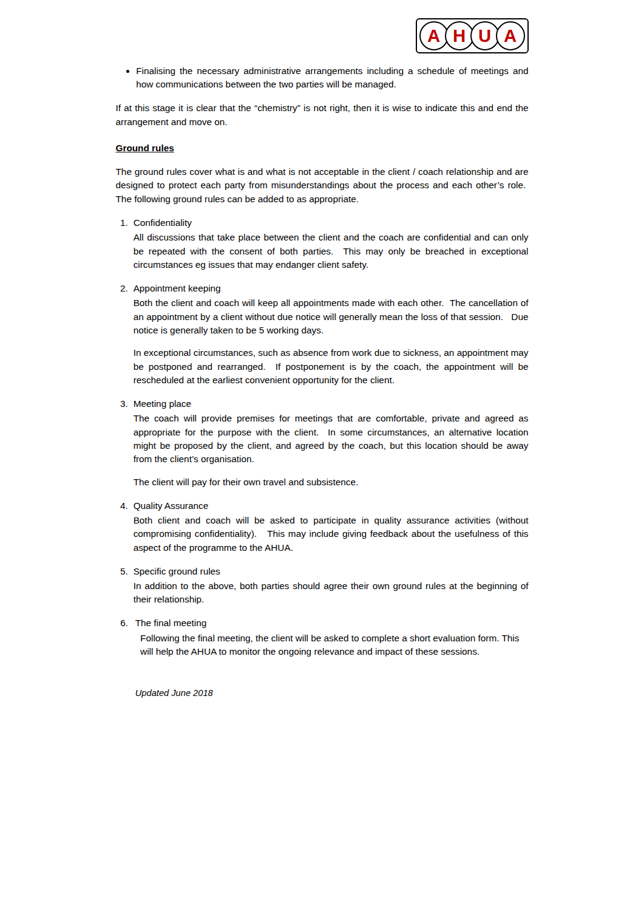AHUA
Finalising the necessary administrative arrangements including a schedule of meetings and how communications between the two parties will be managed.
If at this stage it is clear that the “chemistry” is not right, then it is wise to indicate this and end the arrangement and move on.
Ground rules
The ground rules cover what is and what is not acceptable in the client / coach relationship and are designed to protect each party from misunderstandings about the process and each other’s role. The following ground rules can be added to as appropriate.
Confidentiality
All discussions that take place between the client and the coach are confidential and can only be repeated with the consent of both parties. This may only be breached in exceptional circumstances eg issues that may endanger client safety.
Appointment keeping
Both the client and coach will keep all appointments made with each other. The cancellation of an appointment by a client without due notice will generally mean the loss of that session. Due notice is generally taken to be 5 working days.
In exceptional circumstances, such as absence from work due to sickness, an appointment may be postponed and rearranged. If postponement is by the coach, the appointment will be rescheduled at the earliest convenient opportunity for the client.
Meeting place
The coach will provide premises for meetings that are comfortable, private and agreed as appropriate for the purpose with the client. In some circumstances, an alternative location might be proposed by the client, and agreed by the coach, but this location should be away from the client’s organisation.
The client will pay for their own travel and subsistence.
Quality Assurance
Both client and coach will be asked to participate in quality assurance activities (without compromising confidentiality). This may include giving feedback about the usefulness of this aspect of the programme to the AHUA.
Specific ground rules
In addition to the above, both parties should agree their own ground rules at the beginning of their relationship.
6. The final meeting
Following the final meeting, the client will be asked to complete a short evaluation form. This will help the AHUA to monitor the ongoing relevance and impact of these sessions.
Updated June 2018